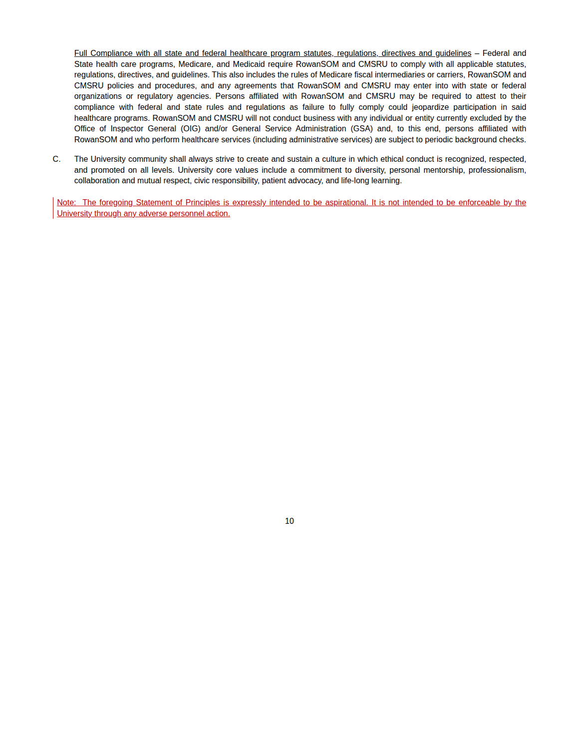Full Compliance with all state and federal healthcare program statutes, regulations, directives and guidelines – Federal and State health care programs, Medicare, and Medicaid require RowanSOM and CMSRU to comply with all applicable statutes, regulations, directives, and guidelines. This also includes the rules of Medicare fiscal intermediaries or carriers, RowanSOM and CMSRU policies and procedures, and any agreements that RowanSOM and CMSRU may enter into with state or federal organizations or regulatory agencies. Persons affiliated with RowanSOM and CMSRU may be required to attest to their compliance with federal and state rules and regulations as failure to fully comply could jeopardize participation in said healthcare programs. RowanSOM and CMSRU will not conduct business with any individual or entity currently excluded by the Office of Inspector General (OIG) and/or General Service Administration (GSA) and, to this end, persons affiliated with RowanSOM and who perform healthcare services (including administrative services) are subject to periodic background checks.
The University community shall always strive to create and sustain a culture in which ethical conduct is recognized, respected, and promoted on all levels. University core values include a commitment to diversity, personal mentorship, professionalism, collaboration and mutual respect, civic responsibility, patient advocacy, and life-long learning.
Note: The foregoing Statement of Principles is expressly intended to be aspirational. It is not intended to be enforceable by the University through any adverse personnel action.
10